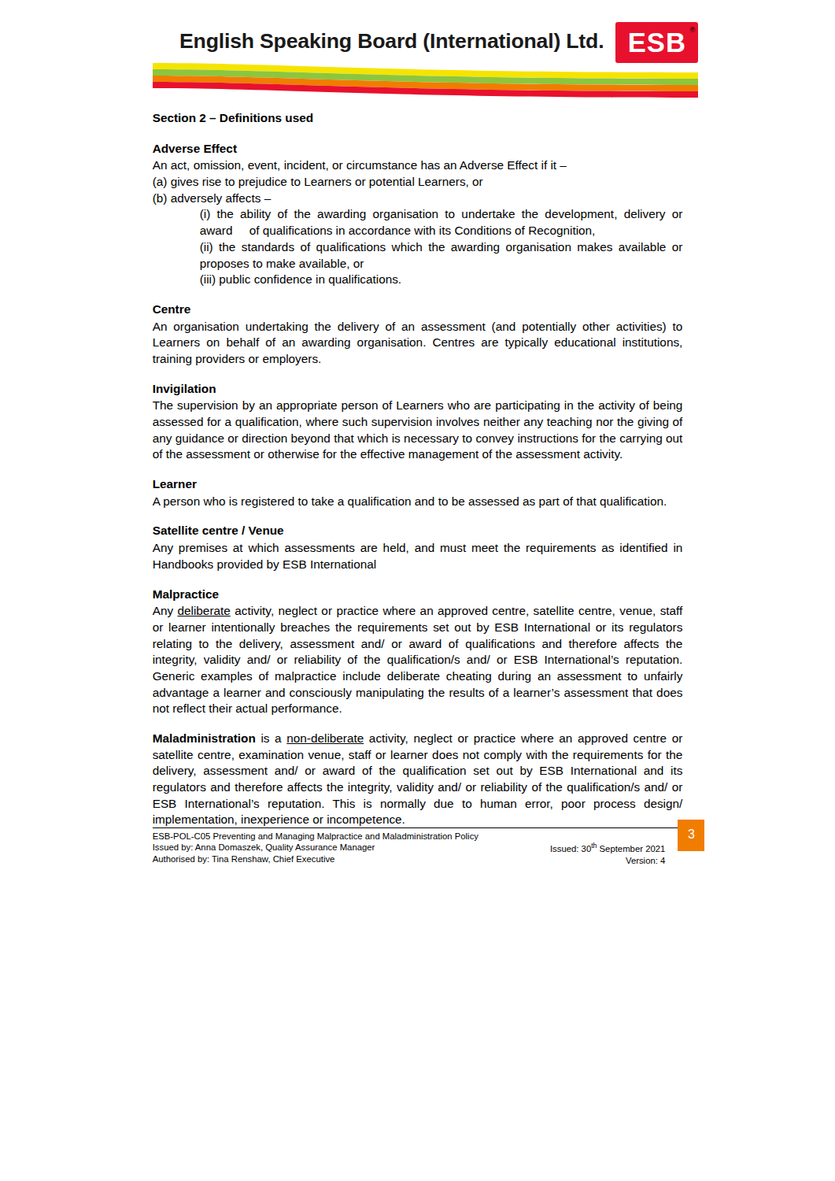English Speaking Board (International) Ltd.
ESB®
Section 2 – Definitions used
Adverse Effect
An act, omission, event, incident, or circumstance has an Adverse Effect if it –
(a) gives rise to prejudice to Learners or potential Learners, or
(b) adversely affects –
(i) the ability of the awarding organisation to undertake the development, delivery or award of qualifications in accordance with its Conditions of Recognition,
(ii) the standards of qualifications which the awarding organisation makes available or proposes to make available, or
(iii) public confidence in qualifications.
Centre
An organisation undertaking the delivery of an assessment (and potentially other activities) to Learners on behalf of an awarding organisation. Centres are typically educational institutions, training providers or employers.
Invigilation
The supervision by an appropriate person of Learners who are participating in the activity of being assessed for a qualification, where such supervision involves neither any teaching nor the giving of any guidance or direction beyond that which is necessary to convey instructions for the carrying out of the assessment or otherwise for the effective management of the assessment activity.
Learner
A person who is registered to take a qualification and to be assessed as part of that qualification.
Satellite centre / Venue
Any premises at which assessments are held, and must meet the requirements as identified in Handbooks provided by ESB International
Malpractice
Any deliberate activity, neglect or practice where an approved centre, satellite centre, venue, staff or learner intentionally breaches the requirements set out by ESB International or its regulators relating to the delivery, assessment and/ or award of qualifications and therefore affects the integrity, validity and/ or reliability of the qualification/s and/ or ESB International’s reputation. Generic examples of malpractice include deliberate cheating during an assessment to unfairly advantage a learner and consciously manipulating the results of a learner’s assessment that does not reflect their actual performance.
Maladministration is a non-deliberate activity, neglect or practice where an approved centre or satellite centre, examination venue, staff or learner does not comply with the requirements for the delivery, assessment and/ or award of the qualification set out by ESB International and its regulators and therefore affects the integrity, validity and/ or reliability of the qualification/s and/ or ESB International’s reputation. This is normally due to human error, poor process design/ implementation, inexperience or incompetence.
ESB-POL-C05 Preventing and Managing Malpractice and Maladministration Policy
Issued by: Anna Domaszek, Quality Assurance Manager
Authorised by: Tina Renshaw, Chief Executive
3
Issued: 30th September 2021
Version: 4